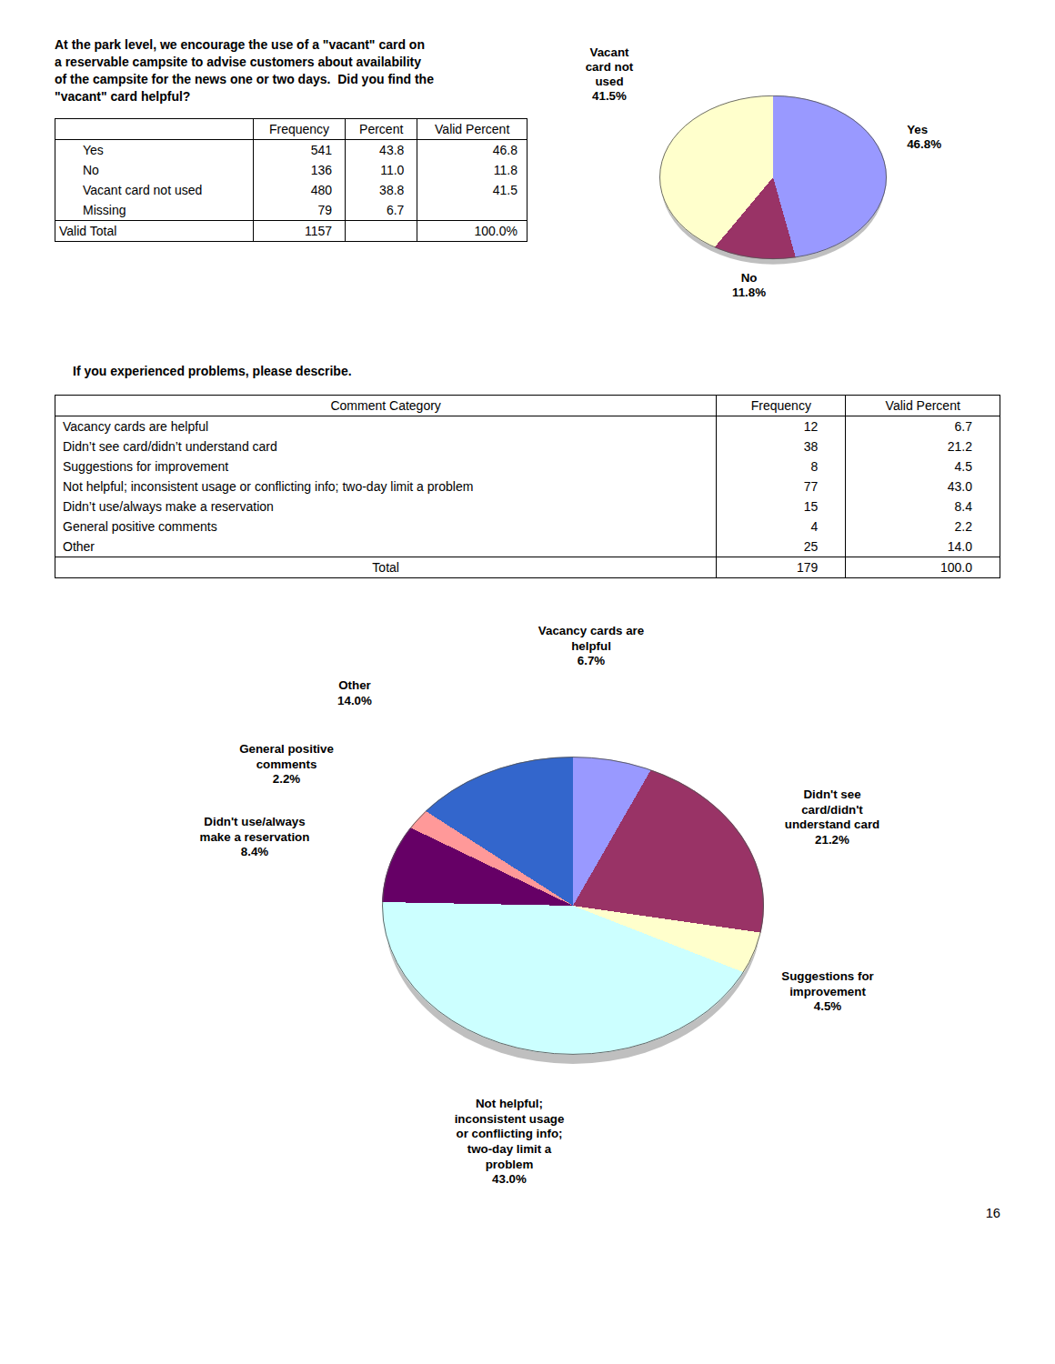At the park level, we encourage the use of a "vacant" card on
a reservable campsite to advise customers about availability
of the campsite for the news one or two days. Did you find the
"vacant" card helpful?
| | Frequency | Percent | Valid Percent |
| --- | --- | --- | --- |
| Yes | 541 | 43.8 | 46.8 |
| No | 136 | 11.0 | 11.8 |
| Vacant card not used | 480 | 38.8 | 41.5 |
| Missing | 79 | 6.7 | |
| Valid Total | 1157 | | 100.0% |
Yes
46.8%
No
11.8%
Vacant
card not
used
41.5%
If you experienced problems, please describe.
| Comment Category | Frequency | Valid Percent |
| --- | --- | --- |
| Vacancy cards are helpful | 12 | 6.7 |
| Didn’t see card/didn’t understand card | 38 | 21.2 |
| Suggestions for improvement | 8 | 4.5 |
| Not helpful; inconsistent usage or conflicting info; two-day limit a problem | 77 | 43.0 |
| Didn’t use/always make a reservation | 15 | 8.4 |
| General positive comments | 4 | 2.2 |
| Other | 25 | 14.0 |
| Total | 179 | 100.0 |
Vacancy cards are
helpful
6.7%
Didn't see
card/didn't
understand card
21.2%
Suggestions for
improvement
4.5%
Not helpful;
inconsistent usage
or conflicting info;
two-day limit a
problem
43.0%
Didn't use/always
make a reservation
8.4%
General positive
comments
2.2%
Other
14.0%
16